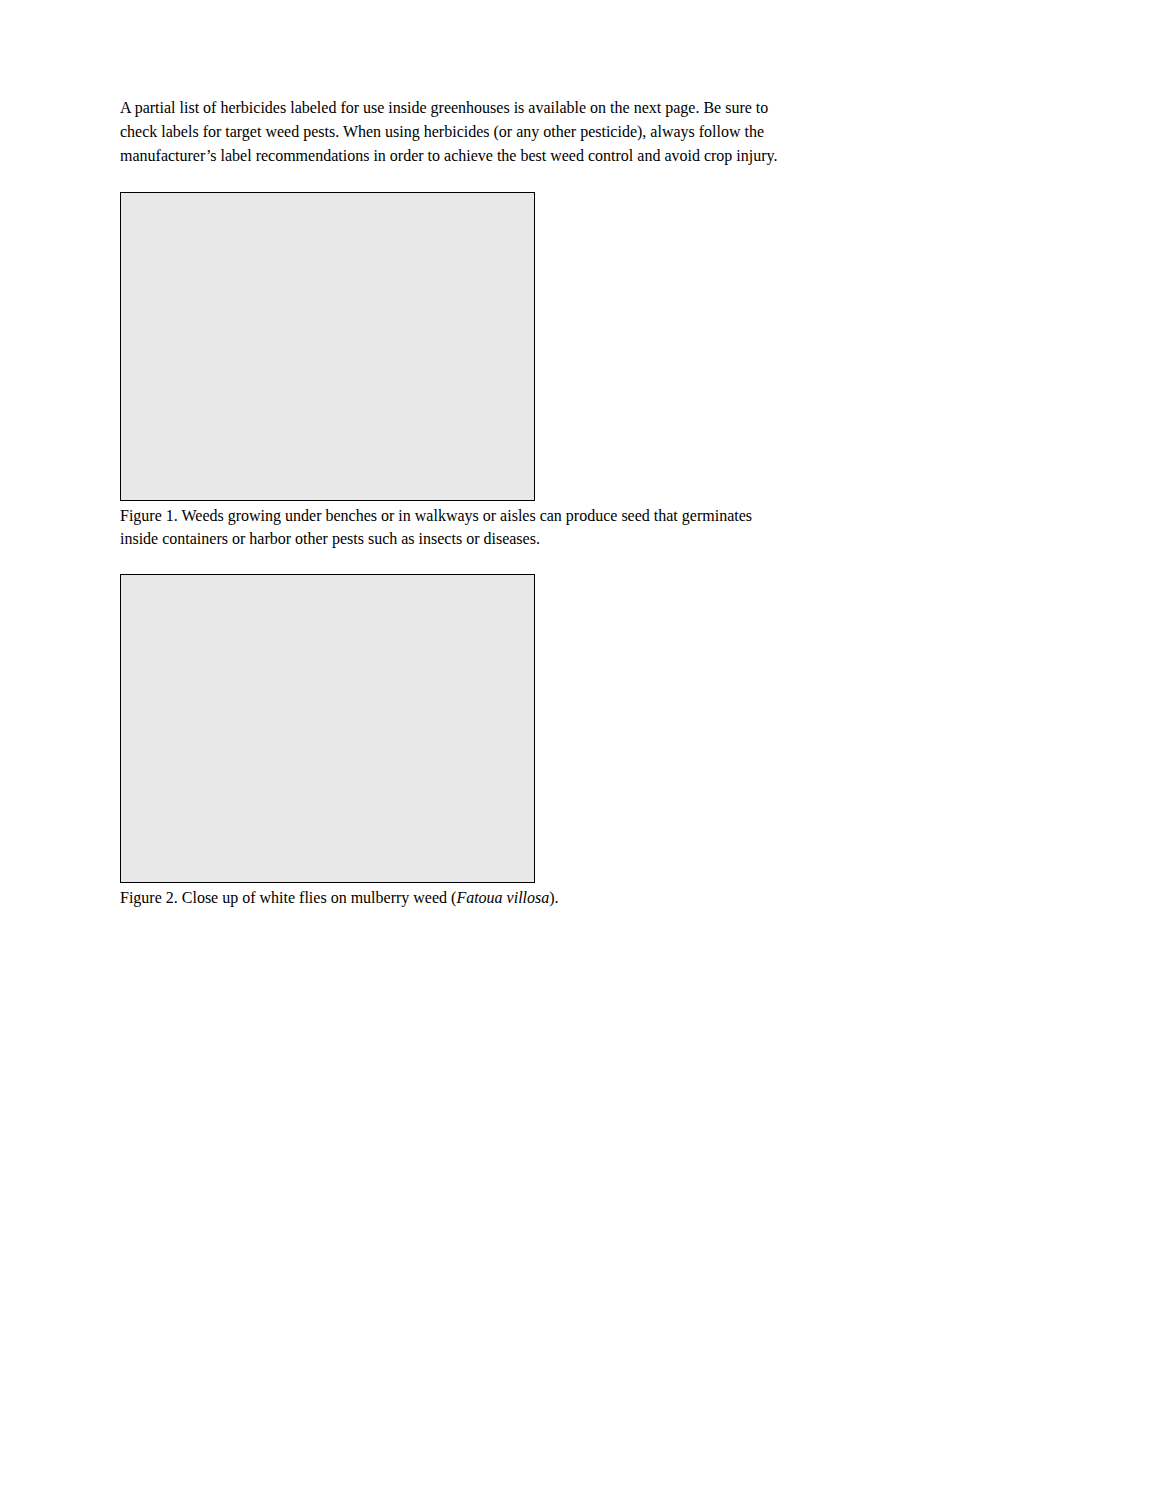A partial list of herbicides labeled for use inside greenhouses is available on the next page. Be sure to check labels for target weed pests. When using herbicides (or any other pesticide), always follow the manufacturer’s label recommendations in order to achieve the best weed control and avoid crop injury.
Figure 1. Weeds growing under benches or in walkways or aisles can produce seed that germinates inside containers or harbor other pests such as insects or diseases.
Figure 2. Close up of white flies on mulberry weed (Fatoua villosa).